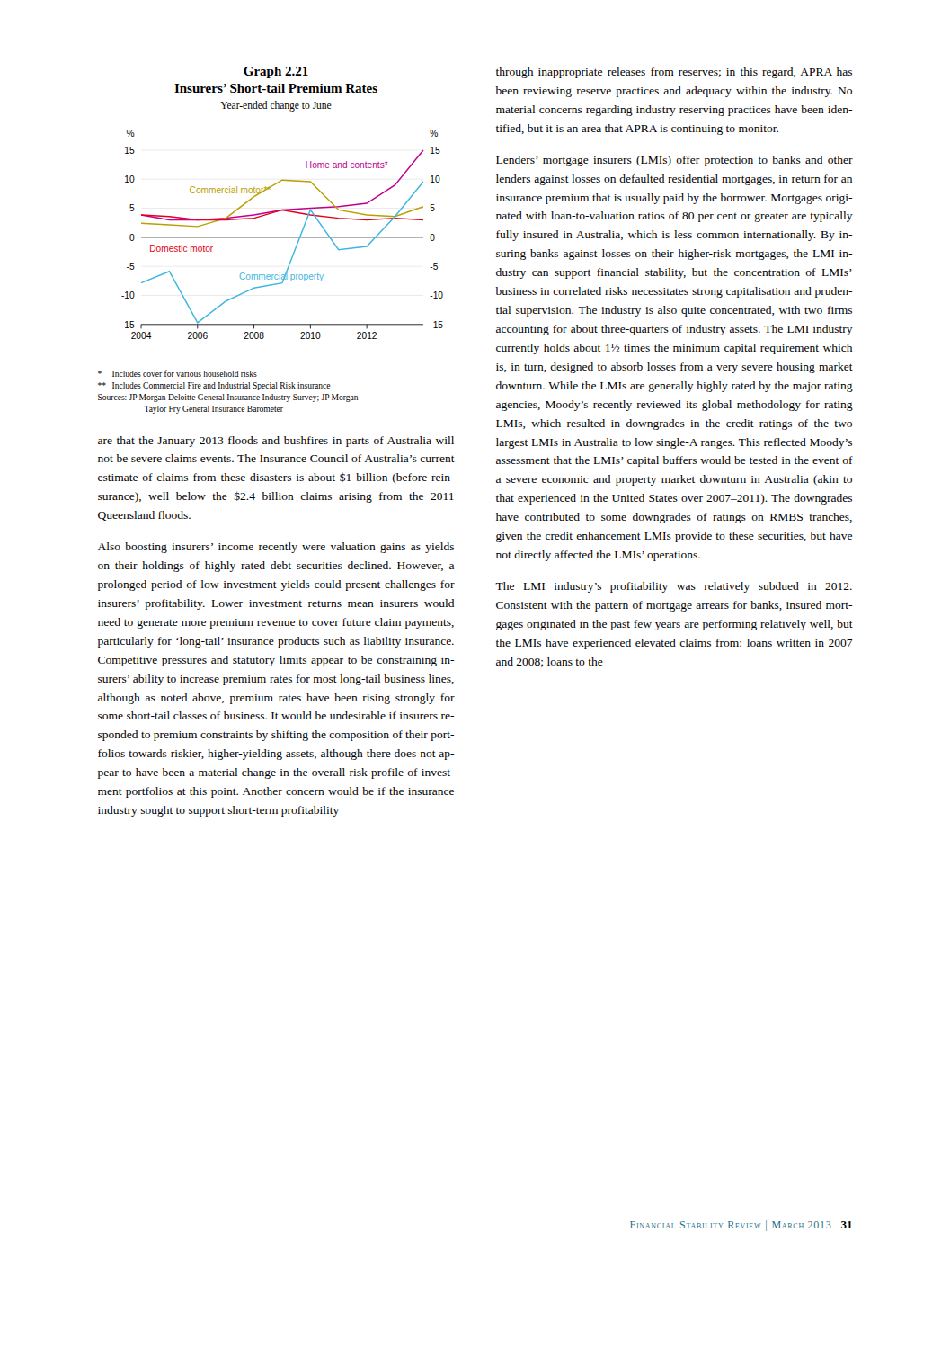Graph 2.21 Insurers’ Short-tail Premium Rates
Year-ended change to June
% % 15 10 5 0 -5 -10 -15 15 10 5 0 -5 -10 -15 2004 2006 2008 2010 2012 Home and contents* Commercial motor** Domestic motor Commercial property
*Includes cover for various household risks
**Includes Commercial Fire and Industrial Special Risk insurance
Sources: JP Morgan Deloitte General Insurance Industry Survey; JP Morgan
Taylor Fry General Insurance Barometer
are that the January 2013 floods and bushfires in parts of Australia will not be severe claims events. The Insurance Council of Australia’s current estimate of claims from these disasters is about $1 billion (before reinsurance), well below the $2.4 billion claims arising from the 2011 Queensland floods.
Also boosting insurers’ income recently were valuation gains as yields on their holdings of highly rated debt securities declined. However, a prolonged period of low investment yields could present challenges for insurers’ profitability. Lower investment returns mean insurers would need to generate more premium revenue to cover future claim payments, particularly for ‘long-tail’ insurance products such as liability insurance. Competitive pressures and statutory limits appear to be constraining insurers’ ability to increase premium rates for most long-tail business lines, although as noted above, premium rates have been rising strongly for some short-tail classes of business. It would be undesirable if insurers responded to premium constraints by shifting the composition of their portfolios towards riskier, higher-yielding assets, although there does not appear to have been a material change in the overall risk profile of investment portfolios at this point. Another concern would be if the insurance industry sought to support short-term profitability
through inappropriate releases from reserves; in this regard, APRA has been reviewing reserve practices and adequacy within the industry. No material concerns regarding industry reserving practices have been identified, but it is an area that APRA is continuing to monitor.
Lenders’ mortgage insurers (LMIs) offer protection to banks and other lenders against losses on defaulted residential mortgages, in return for an insurance premium that is usually paid by the borrower. Mortgages originated with loan-to-valuation ratios of 80 per cent or greater are typically fully insured in Australia, which is less common internationally. By insuring banks against losses on their higher-risk mortgages, the LMI industry can support financial stability, but the concentration of LMIs’ business in correlated risks necessitates strong capitalisation and prudential supervision. The industry is also quite concentrated, with two firms accounting for about three-quarters of industry assets. The LMI industry currently holds about 1½ times the minimum capital requirement which is, in turn, designed to absorb losses from a very severe housing market downturn. While the LMIs are generally highly rated by the major rating agencies, Moody’s recently reviewed its global methodology for rating LMIs, which resulted in downgrades in the credit ratings of the two largest LMIs in Australia to low single-A ranges. This reflected Moody’s assessment that the LMIs’ capital buffers would be tested in the event of a severe economic and property market downturn in Australia (akin to that experienced in the United States over 2007–2011). The downgrades have contributed to some downgrades of ratings on RMBS tranches, given the credit enhancement LMIs provide to these securities, but have not directly affected the LMIs’ operations.
The LMI industry’s profitability was relatively subdued in 2012. Consistent with the pattern of mortgage arrears for banks, insured mortgages originated in the past few years are performing relatively well, but the LMIs have experienced elevated claims from: loans written in 2007 and 2008; loans to the
Financial Stability Review|March 201331